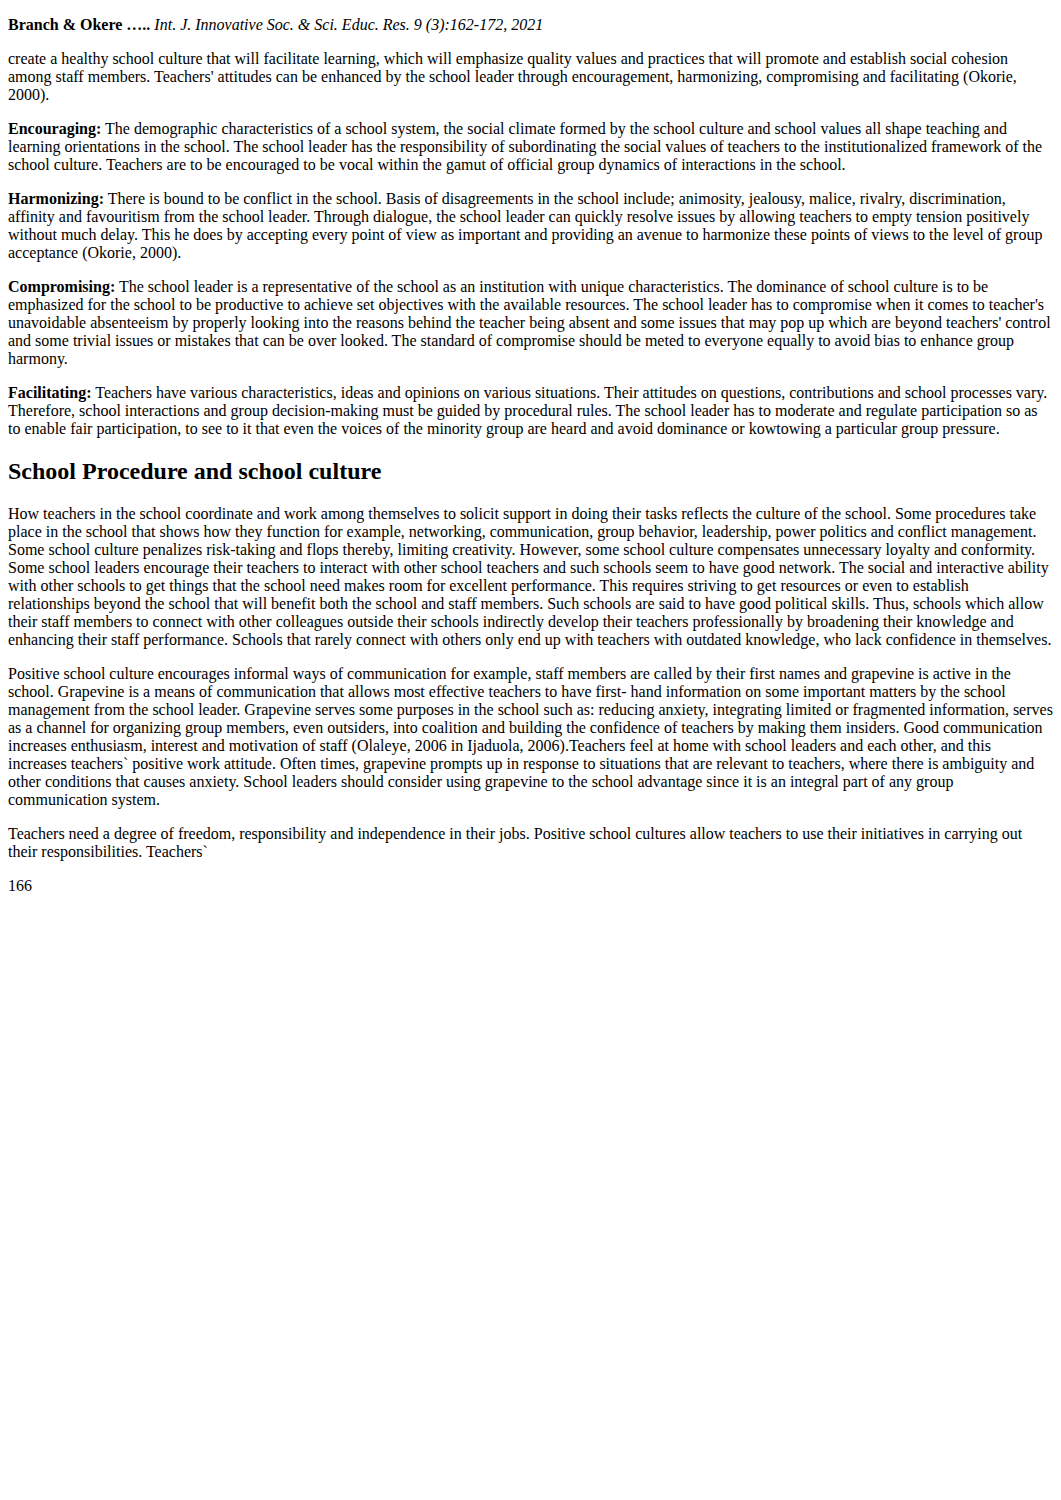Branch & Okere ….. Int. J. Innovative Soc. & Sci. Educ. Res. 9 (3):162-172, 2021
create a healthy school culture that will facilitate learning, which will emphasize quality values and practices that will promote and establish social cohesion among staff members. Teachers' attitudes can be enhanced by the school leader through encouragement, harmonizing, compromising and facilitating (Okorie, 2000).
Encouraging: The demographic characteristics of a school system, the social climate formed by the school culture and school values all shape teaching and learning orientations in the school. The school leader has the responsibility of subordinating the social values of teachers to the institutionalized framework of the school culture. Teachers are to be encouraged to be vocal within the gamut of official group dynamics of interactions in the school.
Harmonizing: There is bound to be conflict in the school. Basis of disagreements in the school include; animosity, jealousy, malice, rivalry, discrimination, affinity and favouritism from the school leader. Through dialogue, the school leader can quickly resolve issues by allowing teachers to empty tension positively without much delay. This he does by accepting every point of view as important and providing an avenue to harmonize these points of views to the level of group acceptance (Okorie, 2000).
Compromising: The school leader is a representative of the school as an institution with unique characteristics. The dominance of school culture is to be emphasized for the school to be productive to achieve set objectives with the available resources. The school leader has to compromise when it comes to teacher's unavoidable absenteeism by properly looking into the reasons behind the teacher being absent and some issues that may pop up which are beyond teachers' control and some trivial issues or mistakes that can be over looked. The standard of compromise should be meted to everyone equally to avoid bias to enhance group harmony.
Facilitating: Teachers have various characteristics, ideas and opinions on various situations. Their attitudes on questions, contributions and school processes vary. Therefore, school interactions and group decision-making must be guided by procedural rules. The school leader has to moderate and regulate participation so as to enable fair participation, to see to it that even the voices of the minority group are heard and avoid dominance or kowtowing a particular group pressure.
School Procedure and school culture
How teachers in the school coordinate and work among themselves to solicit support in doing their tasks reflects the culture of the school. Some procedures take place in the school that shows how they function for example, networking, communication, group behavior, leadership, power politics and conflict management. Some school culture penalizes risk-taking and flops thereby, limiting creativity. However, some school culture compensates unnecessary loyalty and conformity. Some school leaders encourage their teachers to interact with other school teachers and such schools seem to have good network. The social and interactive ability with other schools to get things that the school need makes room for excellent performance. This requires striving to get resources or even to establish relationships beyond the school that will benefit both the school and staff members. Such schools are said to have good political skills. Thus, schools which allow their staff members to connect with other colleagues outside their schools indirectly develop their teachers professionally by broadening their knowledge and enhancing their staff performance. Schools that rarely connect with others only end up with teachers with outdated knowledge, who lack confidence in themselves.
Positive school culture encourages informal ways of communication for example, staff members are called by their first names and grapevine is active in the school. Grapevine is a means of communication that allows most effective teachers to have first- hand information on some important matters by the school management from the school leader. Grapevine serves some purposes in the school such as: reducing anxiety, integrating limited or fragmented information, serves as a channel for organizing group members, even outsiders, into coalition and building the confidence of teachers by making them insiders. Good communication increases enthusiasm, interest and motivation of staff (Olaleye, 2006 in Ijaduola, 2006).Teachers feel at home with school leaders and each other, and this increases teachers` positive work attitude. Often times, grapevine prompts up in response to situations that are relevant to teachers, where there is ambiguity and other conditions that causes anxiety. School leaders should consider using grapevine to the school advantage since it is an integral part of any group communication system.
Teachers need a degree of freedom, responsibility and independence in their jobs. Positive school cultures allow teachers to use their initiatives in carrying out their responsibilities. Teachers`
166